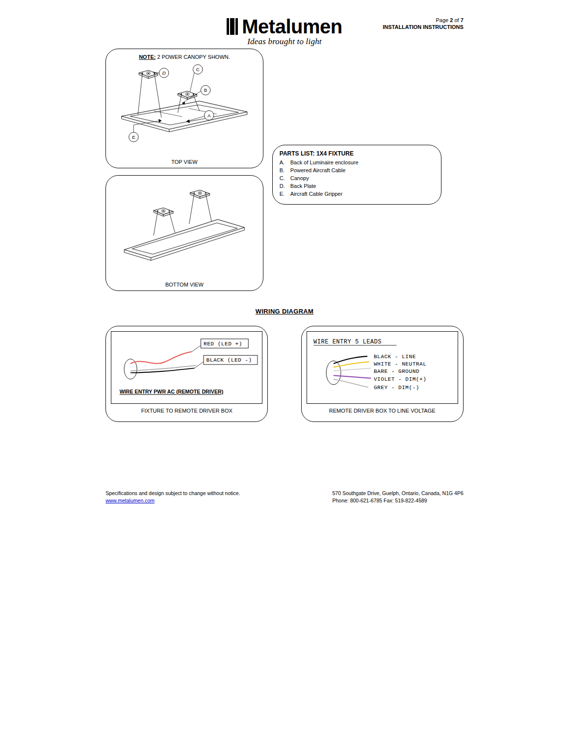Metalumen
Ideas brought to light
Page 2 of 7
INSTALLATION INSTRUCTIONS
NOTE: 2 POWER CANOPY SHOWN.
D C B A E
TOP VIEW
BOTTOM VIEW
PARTS LIST: 1X4 FIXTURE
A. Back of Luminaire enclosure
B. Powered Aircraft Cable
C. Canopy
D. Back Plate
E. Aircraft Cable Gripper
WIRING DIAGRAM
RED (LED +) BLACK (LED -) WIRE ENTRY PWR AC (REMOTE DRIVER)
FIXTURE TO REMOTE DRIVER BOX
WIRE ENTRY 5 LEADS BLACK - LINE WHITE - NEUTRAL BARE - GROUND VIOLET - DIM(+) GREY - DIM(-)
REMOTE DRIVER BOX TO LINE VOLTAGE
Specifications and design subject to change without notice.
www.metalumen.com
570 Southgate Drive, Guelph, Ontario, Canada, N1G 4P6
Phone: 800-621-6785 Fax: 519-822-4589